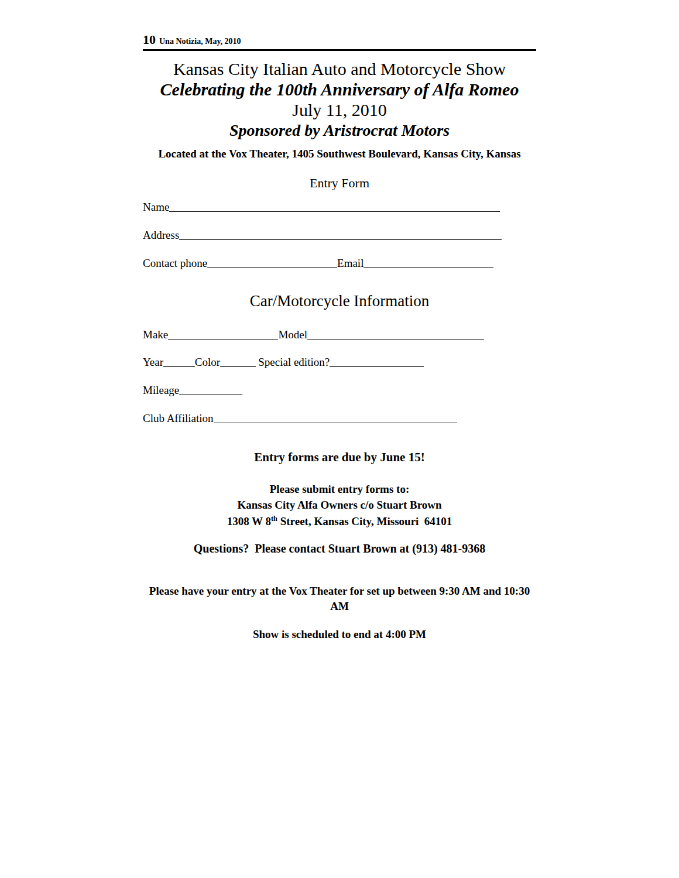10 Una Notizia, May, 2010
Kansas City Italian Auto and Motorcycle Show
Celebrating the 100th Anniversary of Alfa Romeo
July 11, 2010
Sponsored by Aristrocrat Motors
Located at the Vox Theater, 1405 Southwest Boulevard, Kansas City, Kansas
Entry Form
Name
Address
Contact phone Email
Car/Motorcycle Information
Make Model
Year Color Special edition?
Mileage
Club Affiliation
Entry forms are due by June 15!
Please submit entry forms to:
Kansas City Alfa Owners c/o Stuart Brown
1308 W 8th Street, Kansas City, Missouri 64101
Questions? Please contact Stuart Brown at (913) 481-9368
Please have your entry at the Vox Theater for set up between 9:30 AM and 10:30 AM
Show is scheduled to end at 4:00 PM